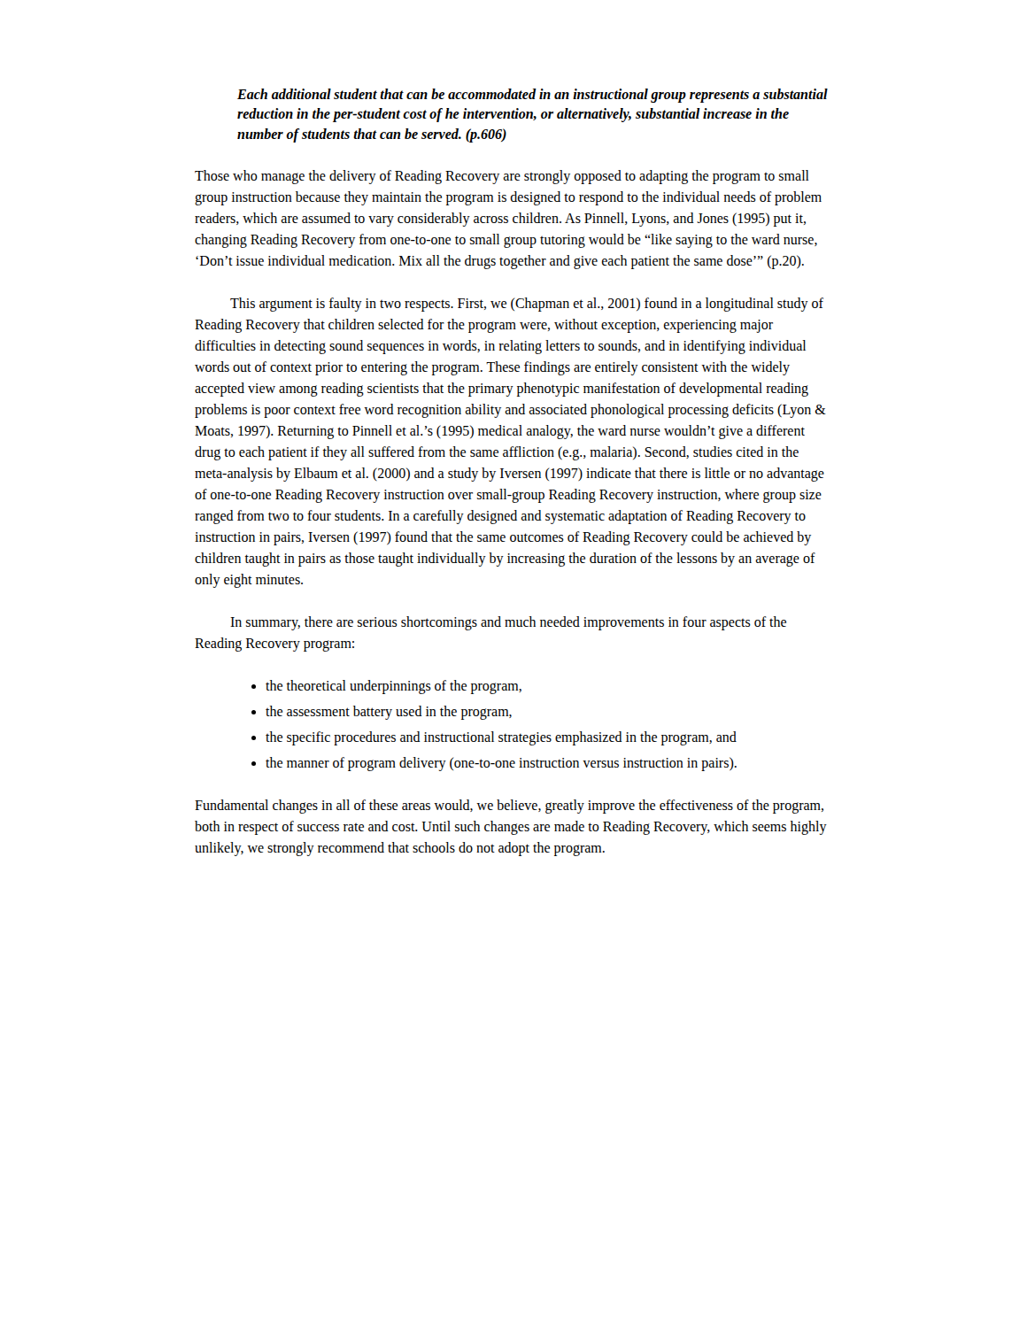Each additional student that can be accommodated in an instructional group represents a substantial reduction in the per-student cost of he intervention, or alternatively, substantial increase in the number of students that can be served. (p.606)
Those who manage the delivery of Reading Recovery are strongly opposed to adapting the program to small group instruction because they maintain the program is designed to respond to the individual needs of problem readers, which are assumed to vary considerably across children. As Pinnell, Lyons, and Jones (1995) put it, changing Reading Recovery from one-to-one to small group tutoring would be “like saying to the ward nurse, ‘Don’t issue individual medication. Mix all the drugs together and give each patient the same dose’” (p.20).
This argument is faulty in two respects. First, we (Chapman et al., 2001) found in a longitudinal study of Reading Recovery that children selected for the program were, without exception, experiencing major difficulties in detecting sound sequences in words, in relating letters to sounds, and in identifying individual words out of context prior to entering the program. These findings are entirely consistent with the widely accepted view among reading scientists that the primary phenotypic manifestation of developmental reading problems is poor context free word recognition ability and associated phonological processing deficits (Lyon & Moats, 1997). Returning to Pinnell et al.’s (1995) medical analogy, the ward nurse wouldn’t give a different drug to each patient if they all suffered from the same affliction (e.g., malaria). Second, studies cited in the meta-analysis by Elbaum et al. (2000) and a study by Iversen (1997) indicate that there is little or no advantage of one-to-one Reading Recovery instruction over small-group Reading Recovery instruction, where group size ranged from two to four students. In a carefully designed and systematic adaptation of Reading Recovery to instruction in pairs, Iversen (1997) found that the same outcomes of Reading Recovery could be achieved by children taught in pairs as those taught individually by increasing the duration of the lessons by an average of only eight minutes.
In summary, there are serious shortcomings and much needed improvements in four aspects of the Reading Recovery program:
the theoretical underpinnings of the program,
the assessment battery used in the program,
the specific procedures and instructional strategies emphasized in the program, and
the manner of program delivery (one-to-one instruction versus instruction in pairs).
Fundamental changes in all of these areas would, we believe, greatly improve the effectiveness of the program, both in respect of success rate and cost. Until such changes are made to Reading Recovery, which seems highly unlikely, we strongly recommend that schools do not adopt the program.